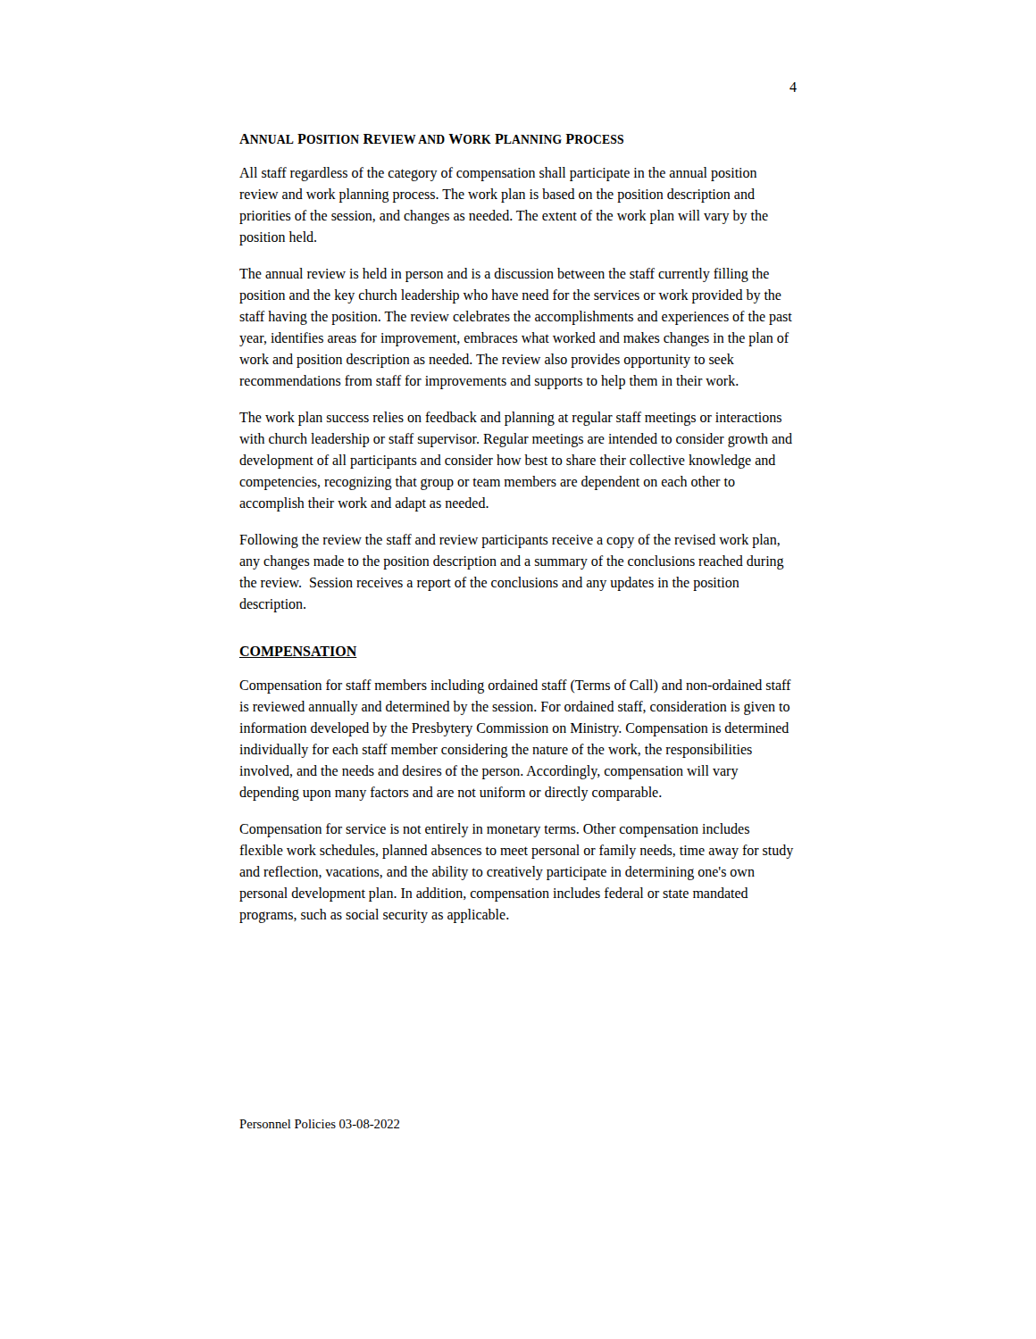4
ANNUAL POSITION REVIEW AND WORK PLANNING PROCESS
All staff regardless of the category of compensation shall participate in the annual position review and work planning process. The work plan is based on the position description and priorities of the session, and changes as needed. The extent of the work plan will vary by the position held.
The annual review is held in person and is a discussion between the staff currently filling the position and the key church leadership who have need for the services or work provided by the staff having the position. The review celebrates the accomplishments and experiences of the past year, identifies areas for improvement, embraces what worked and makes changes in the plan of work and position description as needed. The review also provides opportunity to seek recommendations from staff for improvements and supports to help them in their work.
The work plan success relies on feedback and planning at regular staff meetings or interactions with church leadership or staff supervisor. Regular meetings are intended to consider growth and development of all participants and consider how best to share their collective knowledge and competencies, recognizing that group or team members are dependent on each other to accomplish their work and adapt as needed.
Following the review the staff and review participants receive a copy of the revised work plan, any changes made to the position description and a summary of the conclusions reached during the review. Session receives a report of the conclusions and any updates in the position description.
COMPENSATION
Compensation for staff members including ordained staff (Terms of Call) and non-ordained staff is reviewed annually and determined by the session. For ordained staff, consideration is given to information developed by the Presbytery Commission on Ministry. Compensation is determined individually for each staff member considering the nature of the work, the responsibilities involved, and the needs and desires of the person. Accordingly, compensation will vary depending upon many factors and are not uniform or directly comparable.
Compensation for service is not entirely in monetary terms. Other compensation includes flexible work schedules, planned absences to meet personal or family needs, time away for study and reflection, vacations, and the ability to creatively participate in determining one's own personal development plan. In addition, compensation includes federal or state mandated programs, such as social security as applicable.
Personnel Policies 03-08-2022